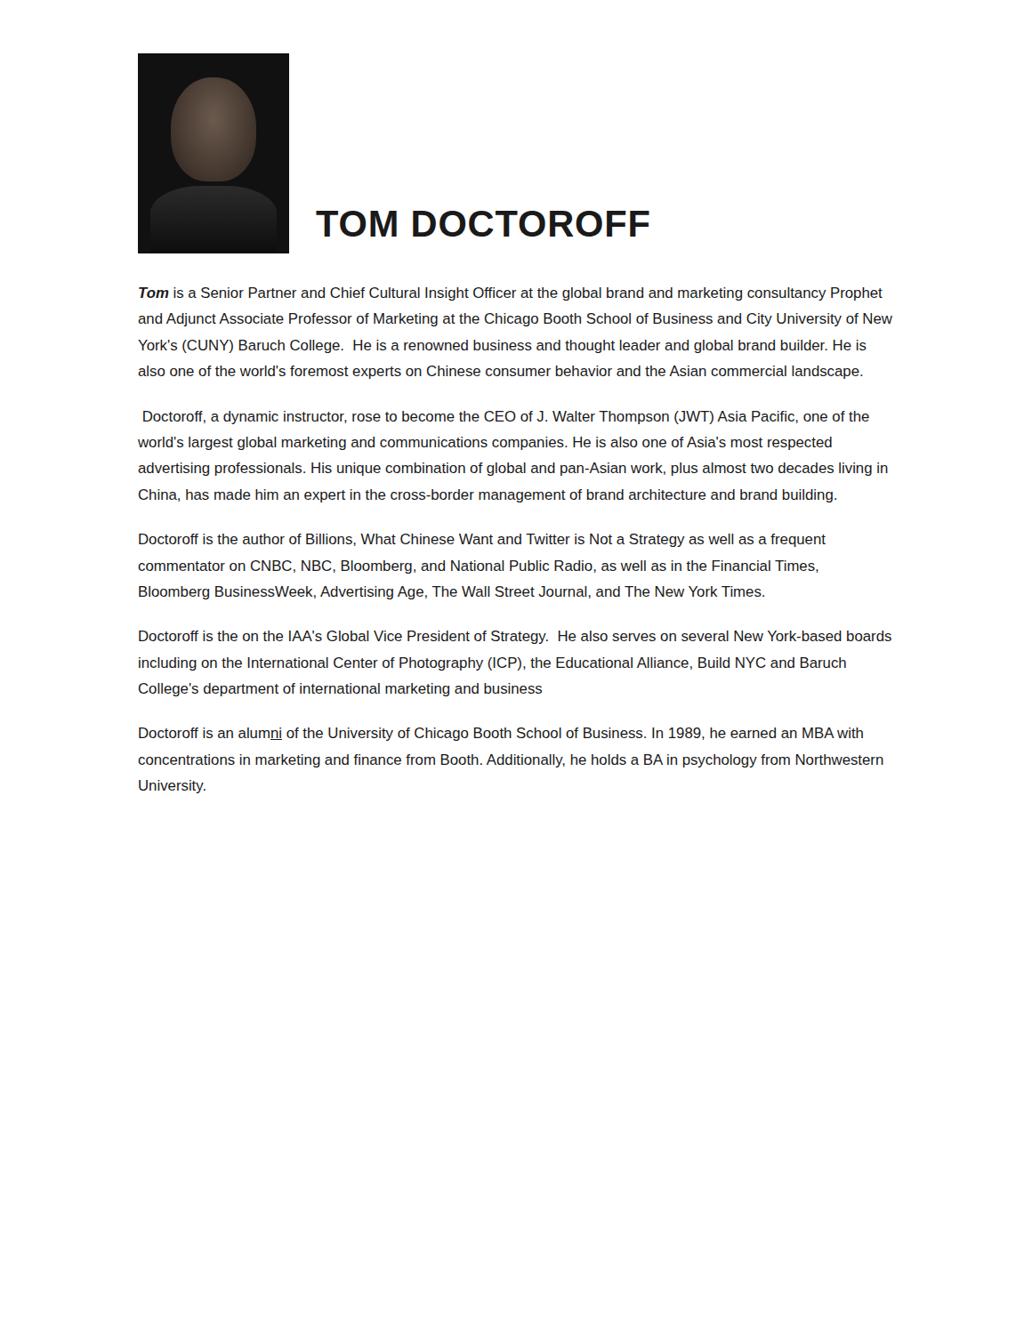TOM DOCTOROFF
Tom is a Senior Partner and Chief Cultural Insight Officer at the global brand and marketing consultancy Prophet and Adjunct Associate Professor of Marketing at the Chicago Booth School of Business and City University of New York's (CUNY) Baruch College. He is a renowned business and thought leader and global brand builder. He is also one of the world's foremost experts on Chinese consumer behavior and the Asian commercial landscape.
Doctoroff, a dynamic instructor, rose to become the CEO of J. Walter Thompson (JWT) Asia Pacific, one of the world's largest global marketing and communications companies. He is also one of Asia's most respected advertising professionals. His unique combination of global and pan-Asian work, plus almost two decades living in China, has made him an expert in the cross-border management of brand architecture and brand building.
Doctoroff is the author of Billions, What Chinese Want and Twitter is Not a Strategy as well as a frequent commentator on CNBC, NBC, Bloomberg, and National Public Radio, as well as in the Financial Times, Bloomberg BusinessWeek, Advertising Age, The Wall Street Journal, and The New York Times.
Doctoroff is the on the IAA's Global Vice President of Strategy. He also serves on several New York-based boards including on the International Center of Photography (ICP), the Educational Alliance, Build NYC and Baruch College's department of international marketing and business
Doctoroff is an alumni of the University of Chicago Booth School of Business. In 1989, he earned an MBA with concentrations in marketing and finance from Booth. Additionally, he holds a BA in psychology from Northwestern University.